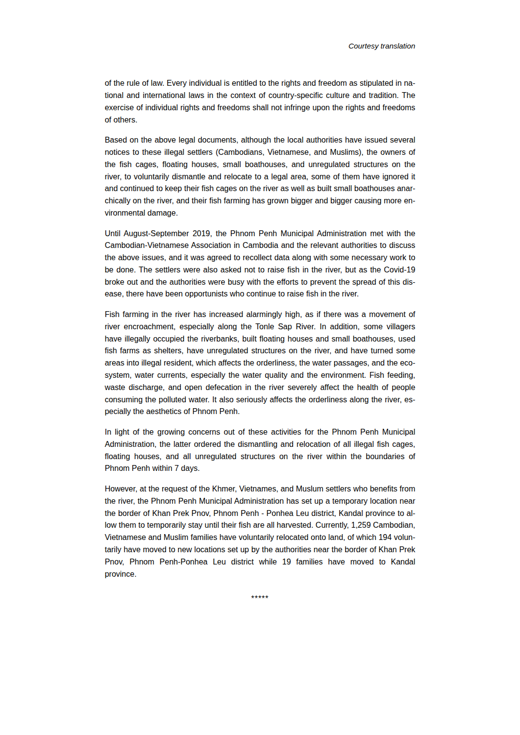Courtesy translation
of the rule of law. Every individual is entitled to the rights and freedom as stipulated in national and international laws in the context of country-specific culture and tradition. The exercise of individual rights and freedoms shall not infringe upon the rights and freedoms of others.
Based on the above legal documents, although the local authorities have issued several notices to these illegal settlers (Cambodians, Vietnamese, and Muslims), the owners of the fish cages, floating houses, small boathouses, and unregulated structures on the river, to voluntarily dismantle and relocate to a legal area, some of them have ignored it and continued to keep their fish cages on the river as well as built small boathouses anarchically on the river, and their fish farming has grown bigger and bigger causing more environmental damage.
Until August-September 2019, the Phnom Penh Municipal Administration met with the Cambodian-Vietnamese Association in Cambodia and the relevant authorities to discuss the above issues, and it was agreed to recollect data along with some necessary work to be done. The settlers were also asked not to raise fish in the river, but as the Covid-19 broke out and the authorities were busy with the efforts to prevent the spread of this disease, there have been opportunists who continue to raise fish in the river.
Fish farming in the river has increased alarmingly high, as if there was a movement of river encroachment, especially along the Tonle Sap River. In addition, some villagers have illegally occupied the riverbanks, built floating houses and small boathouses, used fish farms as shelters, have unregulated structures on the river, and have turned some areas into illegal resident, which affects the orderliness, the water passages, and the ecosystem, water currents, especially the water quality and the environment. Fish feeding, waste discharge, and open defecation in the river severely affect the health of people consuming the polluted water. It also seriously affects the orderliness along the river, especially the aesthetics of Phnom Penh.
In light of the growing concerns out of these activities for the Phnom Penh Municipal Administration, the latter ordered the dismantling and relocation of all illegal fish cages, floating houses, and all unregulated structures on the river within the boundaries of Phnom Penh within 7 days.
However, at the request of the Khmer, Vietnames, and Muslum settlers who benefits from the river, the Phnom Penh Municipal Administration has set up a temporary location near the border of Khan Prek Pnov, Phnom Penh - Ponhea Leu district, Kandal province to allow them to temporarily stay until their fish are all harvested. Currently, 1,259 Cambodian, Vietnamese and Muslim families have voluntarily relocated onto land, of which 194 voluntarily have moved to new locations set up by the authorities near the border of Khan Prek Pnov, Phnom Penh-Ponhea Leu district while 19 families have moved to Kandal province.
*****